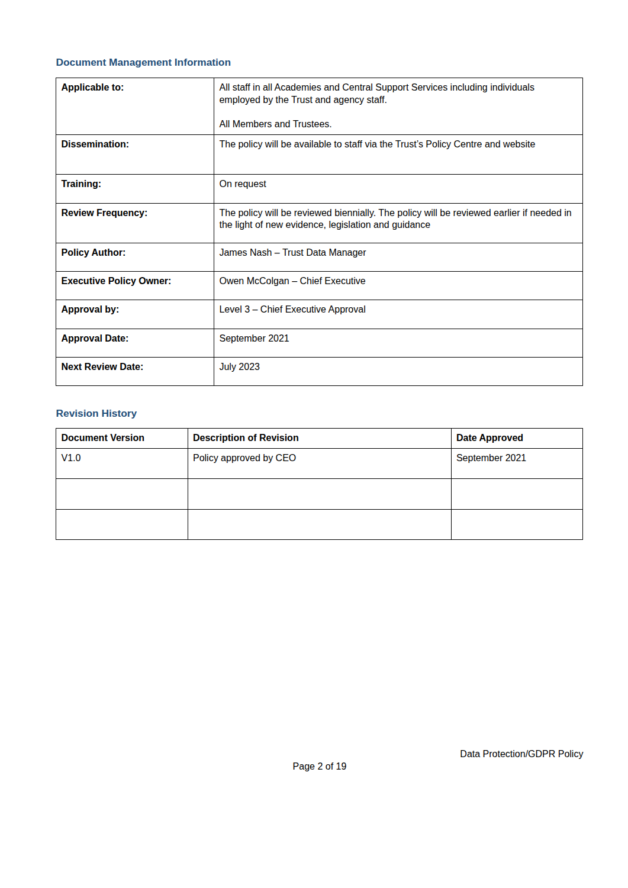Document Management Information
| Applicable to: | All staff in all Academies and Central Support Services including individuals employed by the Trust and agency staff. All Members and Trustees. |
| Dissemination: | The policy will be available to staff via the Trust’s Policy Centre and website |
| Training: | On request |
| Review Frequency: | The policy will be reviewed biennially. The policy will be reviewed earlier if needed in the light of new evidence, legislation and guidance |
| Policy Author: | James Nash – Trust Data Manager |
| Executive Policy Owner: | Owen McColgan – Chief Executive |
| Approval by: | Level 3 – Chief Executive Approval |
| Approval Date: | September 2021 |
| Next Review Date: | July 2023 |
Revision History
| Document Version | Description of Revision | Date Approved |
| --- | --- | --- |
| V1.0 | Policy approved by CEO | September 2021 |
Data Protection/GDPR Policy
Page 2 of 19